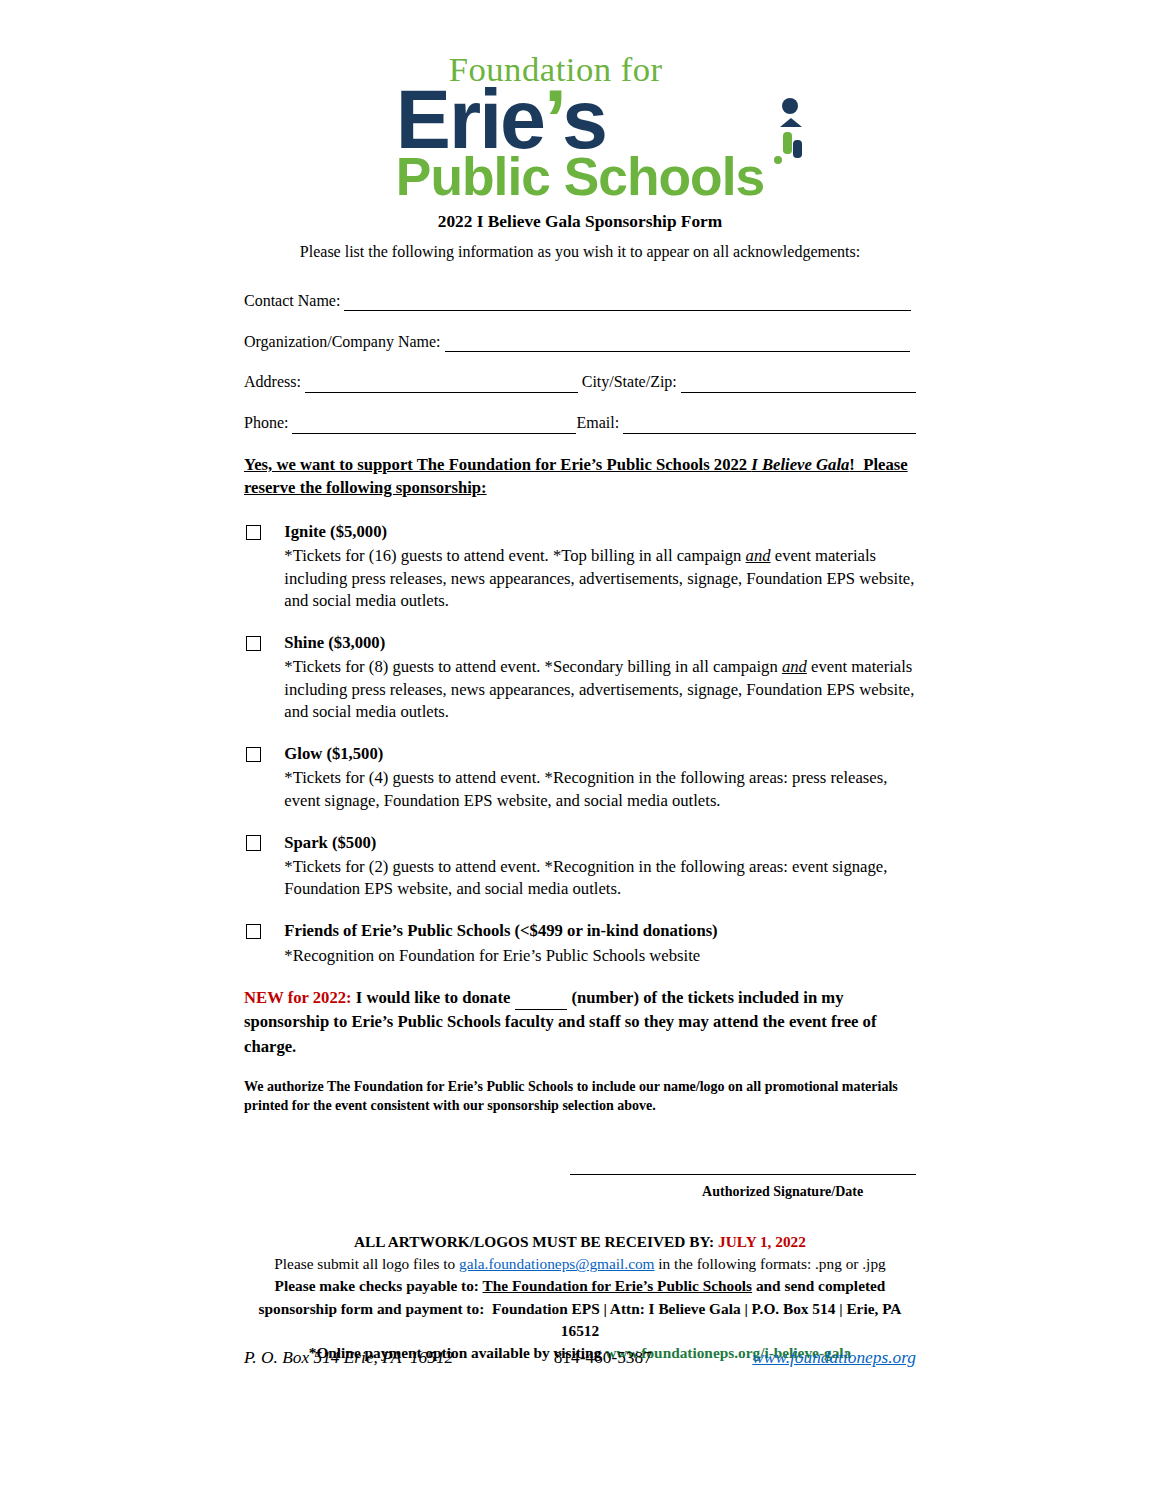Foundation for Erie’s Public Schools
2022 I Believe Gala Sponsorship Form
Please list the following information as you wish it to appear on all acknowledgements:
Contact Name:
Organization/Company Name:
Address:
City/State/Zip:
Phone:
Email:
Yes, we want to support The Foundation for Erie’s Public Schools 2022 I Believe Gala! Please reserve the following sponsorship:
Ignite ($5,000) *Tickets for (16) guests to attend event. *Top billing in all campaign and event materials including press releases, news appearances, advertisements, signage, Foundation EPS website, and social media outlets.
Shine ($3,000) *Tickets for (8) guests to attend event. *Secondary billing in all campaign and event materials including press releases, news appearances, advertisements, signage, Foundation EPS website, and social media outlets.
Glow ($1,500) *Tickets for (4) guests to attend event. *Recognition in the following areas: press releases, event signage, Foundation EPS website, and social media outlets.
Spark ($500) *Tickets for (2) guests to attend event. *Recognition in the following areas: event signage, Foundation EPS website, and social media outlets.
Friends of Erie’s Public Schools (<$499 or in-kind donations) *Recognition on Foundation for Erie’s Public Schools website
NEW for 2022: I would like to donate (number) of the tickets included in my sponsorship to Erie’s Public Schools faculty and staff so they may attend the event free of charge.
We authorize The Foundation for Erie’s Public Schools to include our name/logo on all promotional materials printed for the event consistent with our sponsorship selection above.
Authorized Signature/Date
ALL ARTWORK/LOGOS MUST BE RECEIVED BY: JULY 1, 2022
Please submit all logo files to gala.foundationeps@gmail.com in the following formats: .png or .jpg
Please make checks payable to: The Foundation for Erie’s Public Schools and send completed sponsorship form and payment to: Foundation EPS | Attn: I Believe Gala | P.O. Box 514 | Erie, PA 16512
*Online payment option available by visiting www.foundationeps.org/i-believe-gala
P. O. Box 514 Erie, PA 16512 814-460-5387 www.foundationeps.org